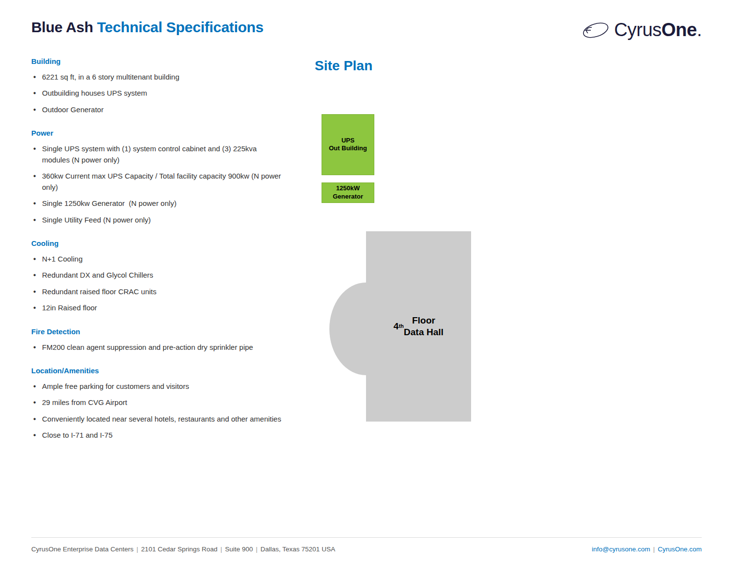Blue Ash Technical Specifications
CyrusOne.
Building
6221 sq ft, in a 6 story multitenant building
Outbuilding houses UPS system
Outdoor Generator
Power
Single UPS system with (1) system control cabinet and (3) 225kva modules (N power only)
360kw Current max UPS Capacity / Total facility capacity 900kw (N power only)
Single 1250kw Generator (N power only)
Single Utility Feed (N power only)
Cooling
N+1 Cooling
Redundant DX and Glycol Chillers
Redundant raised floor CRAC units
12in Raised floor
Fire Detection
FM200 clean agent suppression and pre-action dry sprinkler pipe
Location/Amenities
Ample free parking for customers and visitors
29 miles from CVG Airport
Conveniently located near several hotels, restaurants and other amenities
Close to I-71 and I-75
Site Plan
UPS
Out Building
1250kW
Generator
4th Floor
Data Hall
CyrusOne Enterprise Data Centers|2101 Cedar Springs Road|Suite 900|Dallas, Texas 75201 USA
info@cyrusone.com|CyrusOne.com